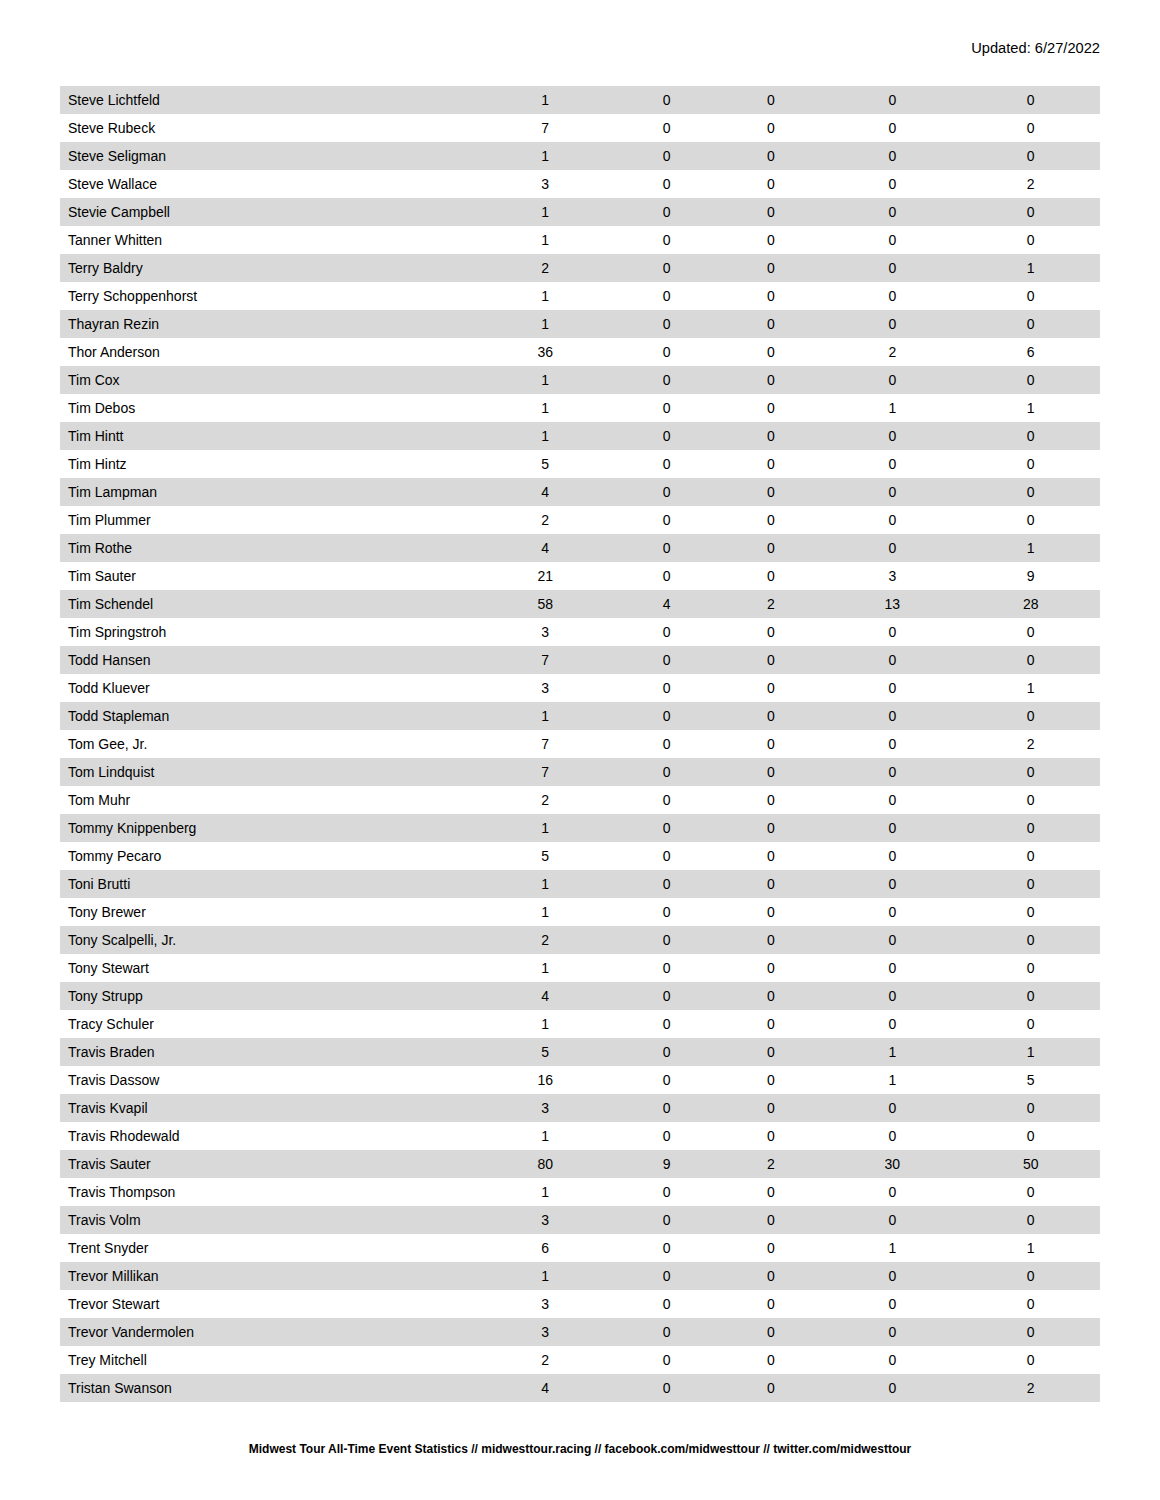Updated: 6/27/2022
| Steve Lichtfeld | 1 | 0 | 0 | 0 | 0 |
| Steve Rubeck | 7 | 0 | 0 | 0 | 0 |
| Steve Seligman | 1 | 0 | 0 | 0 | 0 |
| Steve Wallace | 3 | 0 | 0 | 0 | 2 |
| Stevie Campbell | 1 | 0 | 0 | 0 | 0 |
| Tanner Whitten | 1 | 0 | 0 | 0 | 0 |
| Terry Baldry | 2 | 0 | 0 | 0 | 1 |
| Terry Schoppenhorst | 1 | 0 | 0 | 0 | 0 |
| Thayran Rezin | 1 | 0 | 0 | 0 | 0 |
| Thor Anderson | 36 | 0 | 0 | 2 | 6 |
| Tim Cox | 1 | 0 | 0 | 0 | 0 |
| Tim Debos | 1 | 0 | 0 | 1 | 1 |
| Tim Hintt | 1 | 0 | 0 | 0 | 0 |
| Tim Hintz | 5 | 0 | 0 | 0 | 0 |
| Tim Lampman | 4 | 0 | 0 | 0 | 0 |
| Tim Plummer | 2 | 0 | 0 | 0 | 0 |
| Tim Rothe | 4 | 0 | 0 | 0 | 1 |
| Tim Sauter | 21 | 0 | 0 | 3 | 9 |
| Tim Schendel | 58 | 4 | 2 | 13 | 28 |
| Tim Springstroh | 3 | 0 | 0 | 0 | 0 |
| Todd Hansen | 7 | 0 | 0 | 0 | 0 |
| Todd Kluever | 3 | 0 | 0 | 0 | 1 |
| Todd Stapleman | 1 | 0 | 0 | 0 | 0 |
| Tom Gee, Jr. | 7 | 0 | 0 | 0 | 2 |
| Tom Lindquist | 7 | 0 | 0 | 0 | 0 |
| Tom Muhr | 2 | 0 | 0 | 0 | 0 |
| Tommy Knippenberg | 1 | 0 | 0 | 0 | 0 |
| Tommy Pecaro | 5 | 0 | 0 | 0 | 0 |
| Toni Brutti | 1 | 0 | 0 | 0 | 0 |
| Tony Brewer | 1 | 0 | 0 | 0 | 0 |
| Tony Scalpelli, Jr. | 2 | 0 | 0 | 0 | 0 |
| Tony Stewart | 1 | 0 | 0 | 0 | 0 |
| Tony Strupp | 4 | 0 | 0 | 0 | 0 |
| Tracy Schuler | 1 | 0 | 0 | 0 | 0 |
| Travis Braden | 5 | 0 | 0 | 1 | 1 |
| Travis Dassow | 16 | 0 | 0 | 1 | 5 |
| Travis Kvapil | 3 | 0 | 0 | 0 | 0 |
| Travis Rhodewald | 1 | 0 | 0 | 0 | 0 |
| Travis Sauter | 80 | 9 | 2 | 30 | 50 |
| Travis Thompson | 1 | 0 | 0 | 0 | 0 |
| Travis Volm | 3 | 0 | 0 | 0 | 0 |
| Trent Snyder | 6 | 0 | 0 | 1 | 1 |
| Trevor Millikan | 1 | 0 | 0 | 0 | 0 |
| Trevor Stewart | 3 | 0 | 0 | 0 | 0 |
| Trevor Vandermolen | 3 | 0 | 0 | 0 | 0 |
| Trey Mitchell | 2 | 0 | 0 | 0 | 0 |
| Tristan Swanson | 4 | 0 | 0 | 0 | 2 |
Midwest Tour All-Time Event Statistics // midwesttour.racing // facebook.com/midwesttour // twitter.com/midwesttour